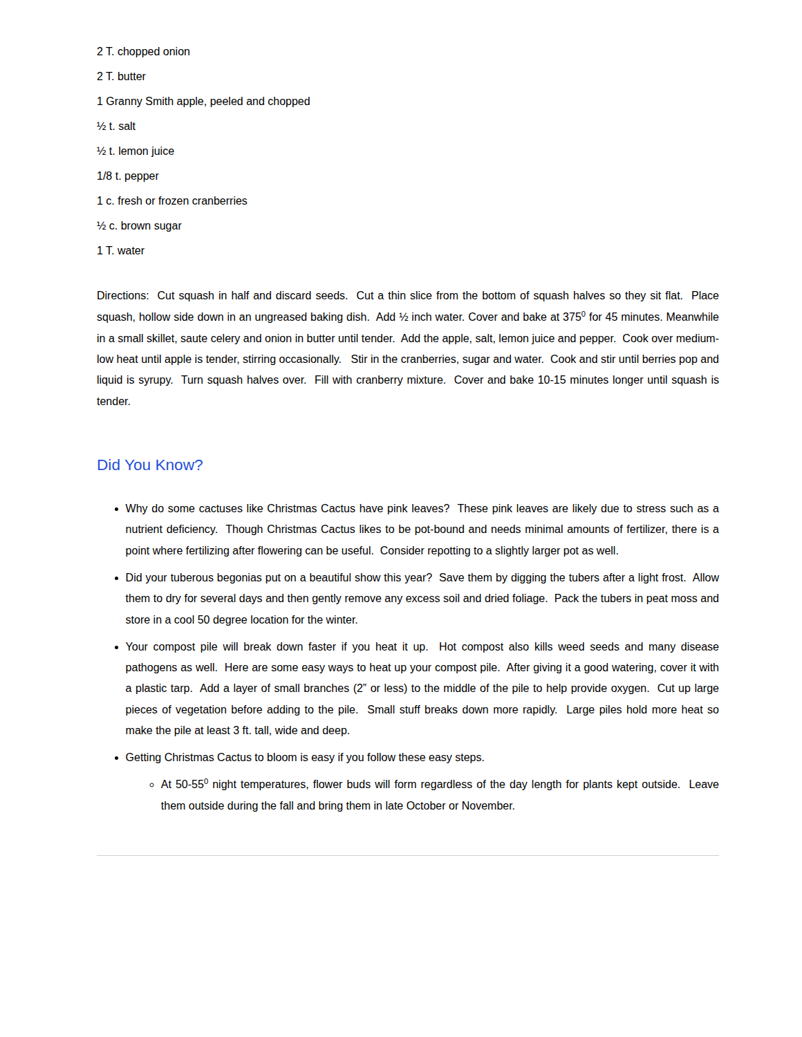2 T. chopped onion
2 T. butter
1 Granny Smith apple, peeled and chopped
½ t. salt
½ t. lemon juice
1/8 t. pepper
1 c. fresh or frozen cranberries
½ c. brown sugar
1 T. water
Directions: Cut squash in half and discard seeds. Cut a thin slice from the bottom of squash halves so they sit flat. Place squash, hollow side down in an ungreased baking dish. Add ½ inch water. Cover and bake at 3750 for 45 minutes. Meanwhile in a small skillet, saute celery and onion in butter until tender. Add the apple, salt, lemon juice and pepper. Cook over medium-low heat until apple is tender, stirring occasionally. Stir in the cranberries, sugar and water. Cook and stir until berries pop and liquid is syrupy. Turn squash halves over. Fill with cranberry mixture. Cover and bake 10-15 minutes longer until squash is tender.
Did You Know?
Why do some cactuses like Christmas Cactus have pink leaves? These pink leaves are likely due to stress such as a nutrient deficiency. Though Christmas Cactus likes to be pot-bound and needs minimal amounts of fertilizer, there is a point where fertilizing after flowering can be useful. Consider repotting to a slightly larger pot as well.
Did your tuberous begonias put on a beautiful show this year? Save them by digging the tubers after a light frost. Allow them to dry for several days and then gently remove any excess soil and dried foliage. Pack the tubers in peat moss and store in a cool 50 degree location for the winter.
Your compost pile will break down faster if you heat it up. Hot compost also kills weed seeds and many disease pathogens as well. Here are some easy ways to heat up your compost pile. After giving it a good watering, cover it with a plastic tarp. Add a layer of small branches (2” or less) to the middle of the pile to help provide oxygen. Cut up large pieces of vegetation before adding to the pile. Small stuff breaks down more rapidly. Large piles hold more heat so make the pile at least 3 ft. tall, wide and deep.
Getting Christmas Cactus to bloom is easy if you follow these easy steps.
At 50-550 night temperatures, flower buds will form regardless of the day length for plants kept outside. Leave them outside during the fall and bring them in late October or November.